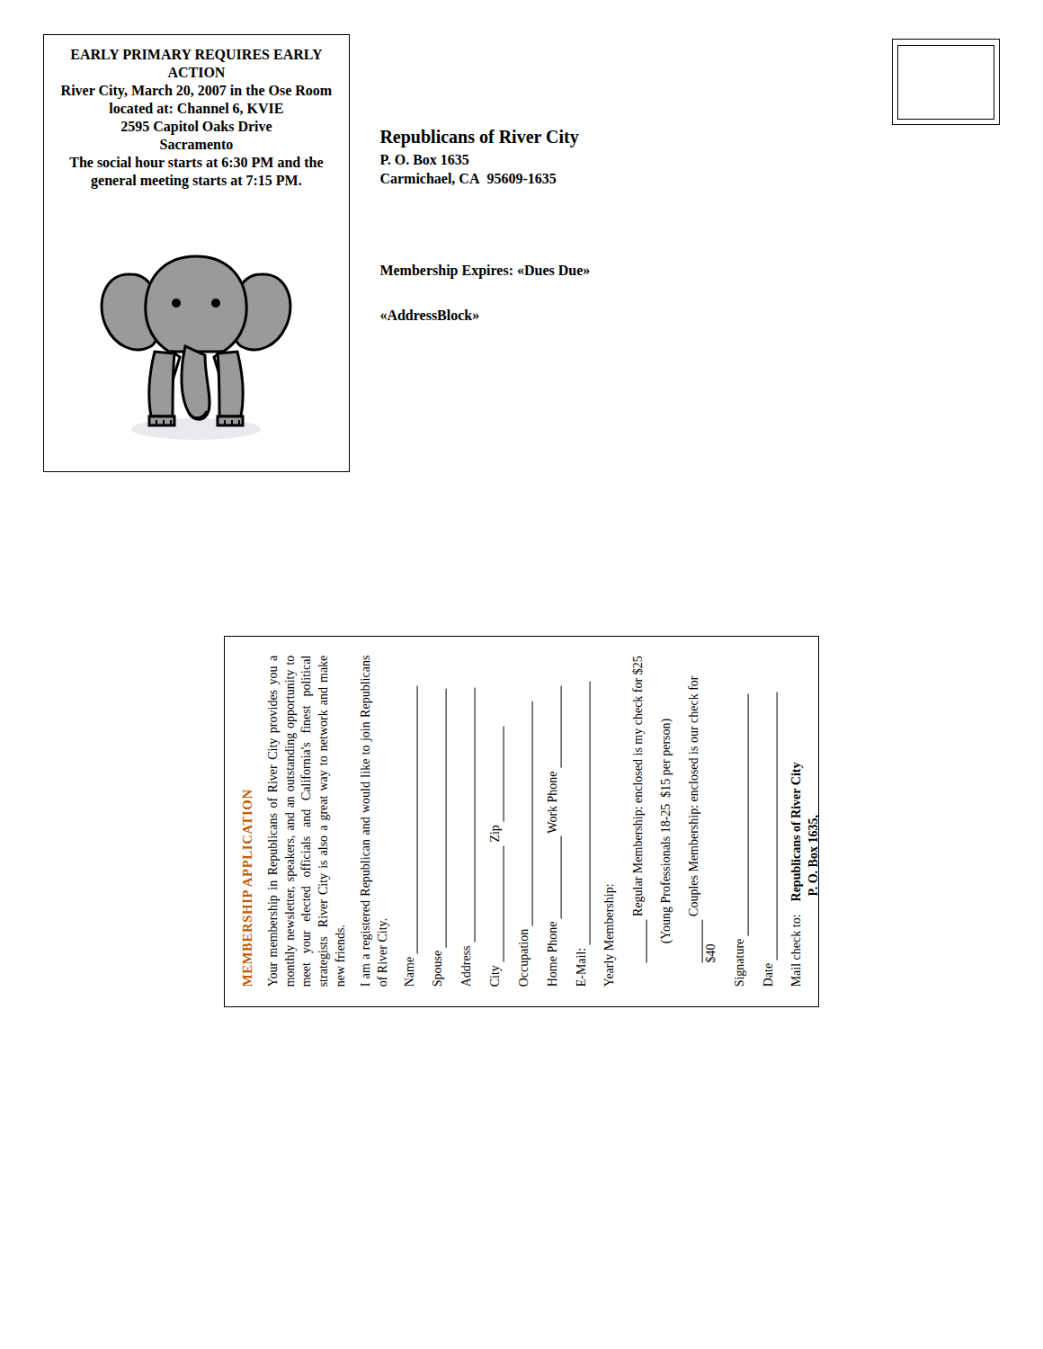EARLY PRIMARY REQUIRES EARLY ACTION
River City, March 20, 2007 in the Ose Room located at: Channel 6, KVIE
2595 Capitol Oaks Drive
Sacramento
The social hour starts at 6:30 PM and the general meeting starts at 7:15 PM.
Republicans of River City
P. O. Box 1635
Carmichael, CA 95609-1635
Membership Expires: «Dues Due»
«AddressBlock»
MEMBERSHIP APPLICATION
Your membership in Republicans of River City provides you a monthly newsletter, speakers, and an outstanding opportunity to meet your elected officials and California's finest political strategists River City is also a great way to network and make new friends.
I am a registered Republican and would like to join Republicans of River City.
Name
Spouse
Address
City Zip
Occupation
Home Phone Work Phone
E-Mail:
Yearly Membership:
Regular Membership: enclosed is my check for $25
(Young Professionals 18-25 $15 per person)
Couples Membership: enclosed is our check for $40
Signature
Date
Mail check to: Republicans of River City
P. O. Box 1635,
Carmichael, CA 95609-1635